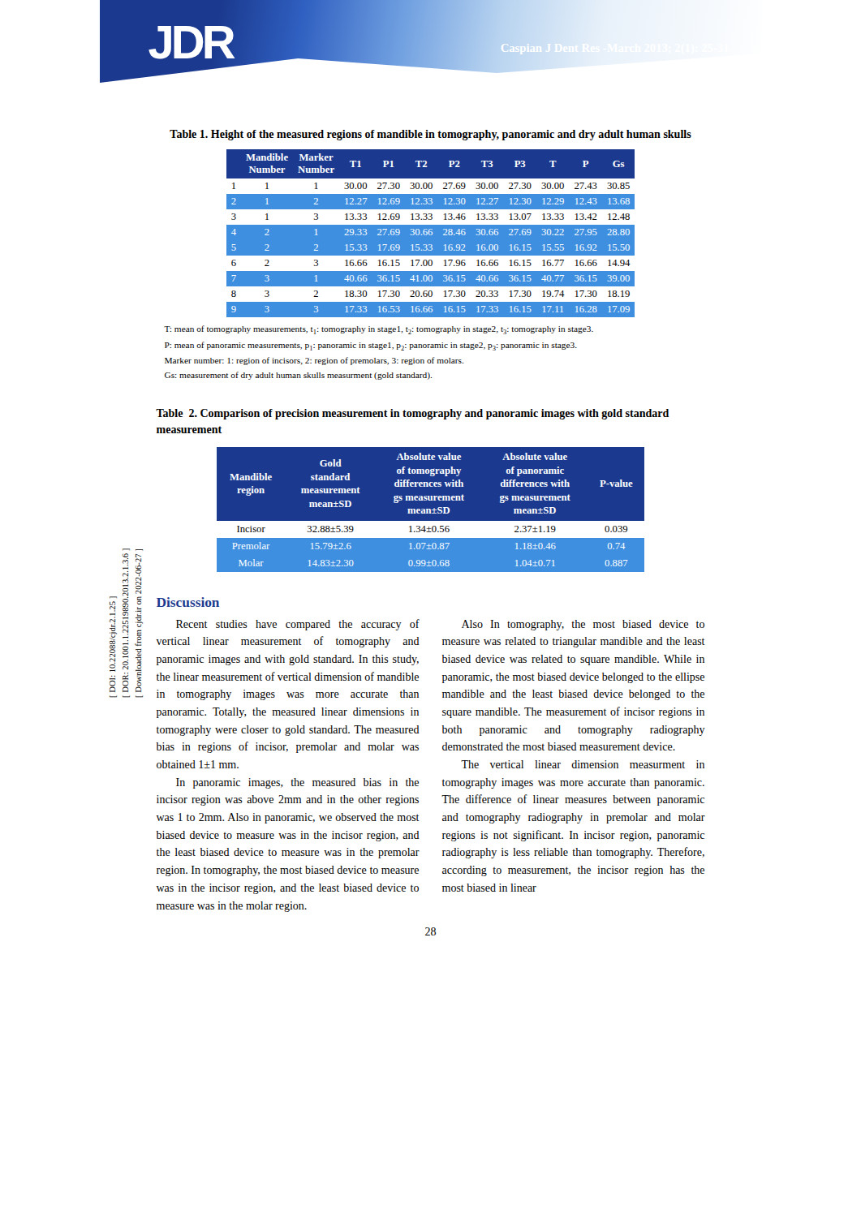JDR
Caspian J Dent Res -March 2013; 2(1): 25-31
Moudi E, et al.
[ DOI: 10.22088/cjdr.2.1.25 ]
[ DOR: 20.1001.1.22519890.2013.2.1.3.6 ]
[ Downloaded from cjdr.ir on 2022-06-27 ]
Table 1. Height of the measured regions of mandible in tomography, panoramic and dry adult human skulls
| | Mandible Number | Marker Number | T1 | P1 | T2 | P2 | T3 | P3 | T | P | Gs |
| --- | --- | --- | --- | --- | --- | --- | --- | --- | --- | --- | --- |
| 1 | 1 | 1 | 30.00 | 27.30 | 30.00 | 27.69 | 30.00 | 27.30 | 30.00 | 27.43 | 30.85 |
| 2 | 1 | 2 | 12.27 | 12.69 | 12.33 | 12.30 | 12.27 | 12.30 | 12.29 | 12.43 | 13.68 |
| 3 | 1 | 3 | 13.33 | 12.69 | 13.33 | 13.46 | 13.33 | 13.07 | 13.33 | 13.42 | 12.48 |
| 4 | 2 | 1 | 29.33 | 27.69 | 30.66 | 28.46 | 30.66 | 27.69 | 30.22 | 27.95 | 28.80 |
| 5 | 2 | 2 | 15.33 | 17.69 | 15.33 | 16.92 | 16.00 | 16.15 | 15.55 | 16.92 | 15.50 |
| 6 | 2 | 3 | 16.66 | 16.15 | 17.00 | 17.96 | 16.66 | 16.15 | 16.77 | 16.66 | 14.94 |
| 7 | 3 | 1 | 40.66 | 36.15 | 41.00 | 36.15 | 40.66 | 36.15 | 40.77 | 36.15 | 39.00 |
| 8 | 3 | 2 | 18.30 | 17.30 | 20.60 | 17.30 | 20.33 | 17.30 | 19.74 | 17.30 | 18.19 |
| 9 | 3 | 3 | 17.33 | 16.53 | 16.66 | 16.15 | 17.33 | 16.15 | 17.11 | 16.28 | 17.09 |
T: mean of tomography measurements, t1: tomography in stage1, t2: tomography in stage2, t3: tomography in stage3.
P: mean of panoramic measurements, p1: panoramic in stage1, p2: panoramic in stage2, p3: panoramic in stage3.
Marker number: 1: region of incisors, 2: region of premolars, 3: region of molars.
Gs: measurement of dry adult human skulls measurment (gold standard).
Table 2. Comparison of precision measurement in tomography and panoramic images with gold standard measurement
| Mandible region | Gold standard measurement mean±SD | Absolute value of tomography differences with gs measurement mean±SD | Absolute value of panoramic differences with gs measurement mean±SD | P-value |
| --- | --- | --- | --- | --- |
| Incisor | 32.88±5.39 | 1.34±0.56 | 2.37±1.19 | 0.039 |
| Premolar | 15.79±2.6 | 1.07±0.87 | 1.18±0.46 | 0.74 |
| Molar | 14.83±2.30 | 0.99±0.68 | 1.04±0.71 | 0.887 |
Discussion
Recent studies have compared the accuracy of vertical linear measurement of tomography and panoramic images and with gold standard. In this study, the linear measurement of vertical dimension of mandible in tomography images was more accurate than panoramic. Totally, the measured linear dimensions in tomography were closer to gold standard. The measured bias in regions of incisor, premolar and molar was obtained 1±1 mm.
In panoramic images, the measured bias in the incisor region was above 2mm and in the other regions was 1 to 2mm. Also in panoramic, we observed the most biased device to measure was in the incisor region, and the least biased device to measure was in the premolar region. In tomography, the most biased device to measure was in the incisor region, and the least biased device to measure was in the molar region.
Also In tomography, the most biased device to measure was related to triangular mandible and the least biased device was related to square mandible. While in panoramic, the most biased device belonged to the ellipse mandible and the least biased device belonged to the square mandible. The measurement of incisor regions in both panoramic and tomography radiography demonstrated the most biased measurement device.
The vertical linear dimension measurment in tomography images was more accurate than panoramic. The difference of linear measures between panoramic and tomography radiography in premolar and molar regions is not significant. In incisor region, panoramic radiography is less reliable than tomography. Therefore, according to measurement, the incisor region has the most biased in linear
28